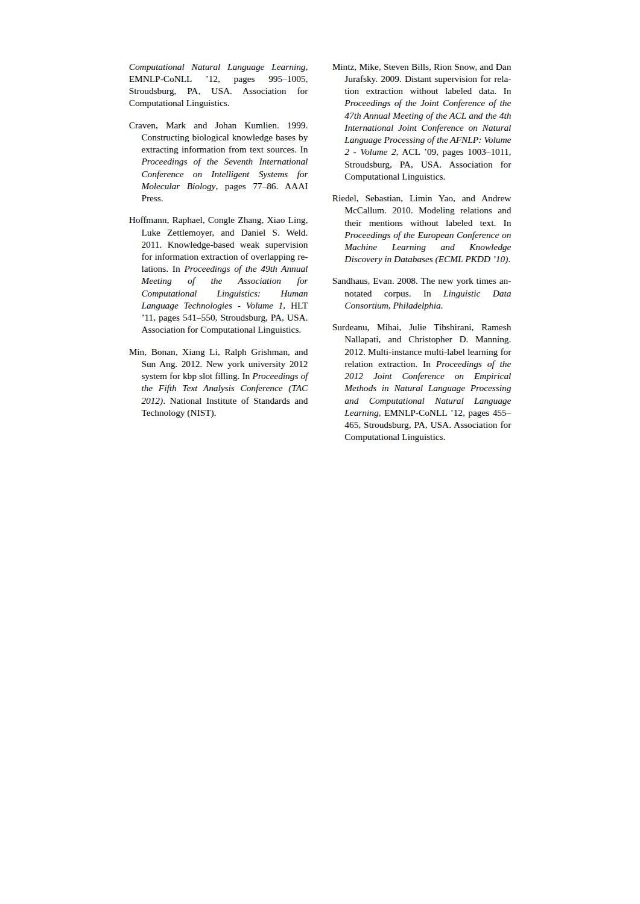Computational Natural Language Learning, EMNLP-CoNLL ’12, pages 995–1005, Stroudsburg, PA, USA. Association for Computational Linguistics.
Craven, Mark and Johan Kumlien. 1999. Constructing biological knowledge bases by extracting information from text sources. In Proceedings of the Seventh International Conference on Intelligent Systems for Molecular Biology, pages 77–86. AAAI Press.
Hoffmann, Raphael, Congle Zhang, Xiao Ling, Luke Zettlemoyer, and Daniel S. Weld. 2011. Knowledge-based weak supervision for information extraction of overlapping relations. In Proceedings of the 49th Annual Meeting of the Association for Computational Linguistics: Human Language Technologies - Volume 1, HLT ’11, pages 541–550, Stroudsburg, PA, USA. Association for Computational Linguistics.
Min, Bonan, Xiang Li, Ralph Grishman, and Sun Ang. 2012. New york university 2012 system for kbp slot filling. In Proceedings of the Fifth Text Analysis Conference (TAC 2012). National Institute of Standards and Technology (NIST).
Mintz, Mike, Steven Bills, Rion Snow, and Dan Jurafsky. 2009. Distant supervision for relation extraction without labeled data. In Proceedings of the Joint Conference of the 47th Annual Meeting of the ACL and the 4th International Joint Conference on Natural Language Processing of the AFNLP: Volume 2 - Volume 2, ACL ’09, pages 1003–1011, Stroudsburg, PA, USA. Association for Computational Linguistics.
Riedel, Sebastian, Limin Yao, and Andrew McCallum. 2010. Modeling relations and their mentions without labeled text. In Proceedings of the European Conference on Machine Learning and Knowledge Discovery in Databases (ECML PKDD ’10).
Sandhaus, Evan. 2008. The new york times annotated corpus. In Linguistic Data Consortium, Philadelphia.
Surdeanu, Mihai, Julie Tibshirani, Ramesh Nallapati, and Christopher D. Manning. 2012. Multi-instance multi-label learning for relation extraction. In Proceedings of the 2012 Joint Conference on Empirical Methods in Natural Language Processing and Computational Natural Language Learning, EMNLP-CoNLL ’12, pages 455–465, Stroudsburg, PA, USA. Association for Computational Linguistics.